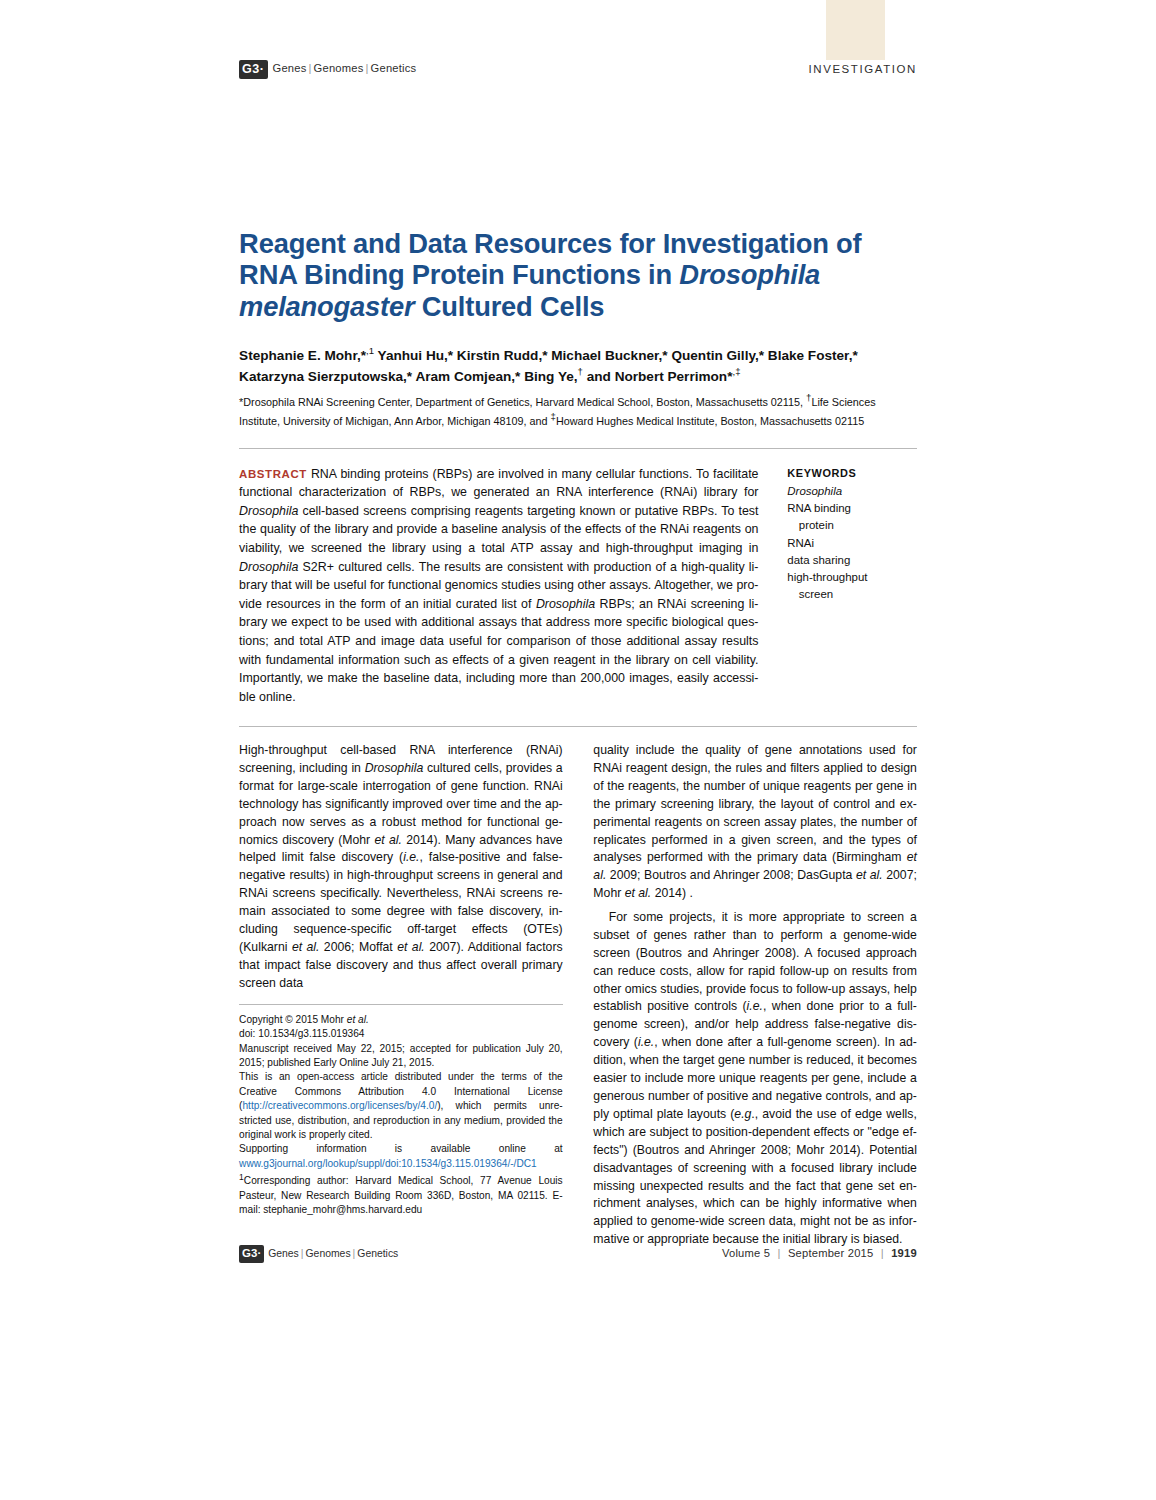G3· Genes|Genomes|Genetics
Investigation
Reagent and Data Resources for Investigation of RNA Binding Protein Functions in Drosophila melanogaster Cultured Cells
Stephanie E. Mohr,*,1 Yanhui Hu,* Kirstin Rudd,* Michael Buckner,* Quentin Gilly,* Blake Foster,* Katarzyna Sierzputowska,* Aram Comjean,* Bing Ye,† and Norbert Perrimon*,‡
*Drosophila RNAi Screening Center, Department of Genetics, Harvard Medical School, Boston, Massachusetts 02115, †Life Sciences Institute, University of Michigan, Ann Arbor, Michigan 48109, and ‡Howard Hughes Medical Institute, Boston, Massachusetts 02115
ABSTRACT RNA binding proteins (RBPs) are involved in many cellular functions. To facilitate functional characterization of RBPs, we generated an RNA interference (RNAi) library for Drosophila cell-based screens comprising reagents targeting known or putative RBPs. To test the quality of the library and provide a baseline analysis of the effects of the RNAi reagents on viability, we screened the library using a total ATP assay and high-throughput imaging in Drosophila S2R+ cultured cells. The results are consistent with production of a high-quality library that will be useful for functional genomics studies using other assays. Altogether, we provide resources in the form of an initial curated list of Drosophila RBPs; an RNAi screening library we expect to be used with additional assays that address more specific biological questions; and total ATP and image data useful for comparison of those additional assay results with fundamental information such as effects of a given reagent in the library on cell viability. Importantly, we make the baseline data, including more than 200,000 images, easily accessible online.
KEYWORDS
Drosophila
RNA binding
protein RNAi
data sharing
high-throughput
screen
High-throughput cell-based RNA interference (RNAi) screening, including in Drosophila cultured cells, provides a format for large-scale interrogation of gene function. RNAi technology has significantly improved over time and the approach now serves as a robust method for functional genomics discovery (Mohr et al. 2014). Many advances have helped limit false discovery (i.e., false-positive and false-negative results) in high-throughput screens in general and RNAi screens specifically. Nevertheless, RNAi screens remain associated to some degree with false discovery, including sequence-specific off-target effects (OTEs) (Kulkarni et al. 2006; Moffat et al. 2007). Additional factors that impact false discovery and thus affect overall primary screen data
Copyright © 2015 Mohr et al.
doi: 10.1534/g3.115.019364
Manuscript received May 22, 2015; accepted for publication July 20, 2015; published Early Online July 21, 2015.
This is an open-access article distributed under the terms of the Creative Commons Attribution 4.0 International License (http://creativecommons.org/licenses/by/4.0/), which permits unrestricted use, distribution, and reproduction in any medium, provided the original work is properly cited.
Supporting information is available online at www.g3journal.org/lookup/suppl/doi:10.1534/g3.115.019364/-/DC1
1Corresponding author: Harvard Medical School, 77 Avenue Louis Pasteur, New Research Building Room 336D, Boston, MA 02115. E-mail: stephanie_mohr@hms.harvard.edu
quality include the quality of gene annotations used for RNAi reagent design, the rules and filters applied to design of the reagents, the number of unique reagents per gene in the primary screening library, the layout of control and experimental reagents on screen assay plates, the number of replicates performed in a given screen, and the types of analyses performed with the primary data (Birmingham et al. 2009; Boutros and Ahringer 2008; DasGupta et al. 2007; Mohr et al. 2014) .
For some projects, it is more appropriate to screen a subset of genes rather than to perform a genome-wide screen (Boutros and Ahringer 2008). A focused approach can reduce costs, allow for rapid follow-up on results from other omics studies, provide focus to follow-up assays, help establish positive controls (i.e., when done prior to a full-genome screen), and/or help address false-negative discovery (i.e., when done after a full-genome screen). In addition, when the target gene number is reduced, it becomes easier to include more unique reagents per gene, include a generous number of positive and negative controls, and apply optimal plate layouts (e.g., avoid the use of edge wells, which are subject to position-dependent effects or "edge effects") (Boutros and Ahringer 2008; Mohr 2014). Potential disadvantages of screening with a focused library include missing unexpected results and the fact that gene set enrichment analyses, which can be highly informative when applied to genome-wide screen data, might not be as informative or appropriate because the initial library is biased.
G3· Genes|Genomes|Genetics
Volume 5 | September 2015 | 1919